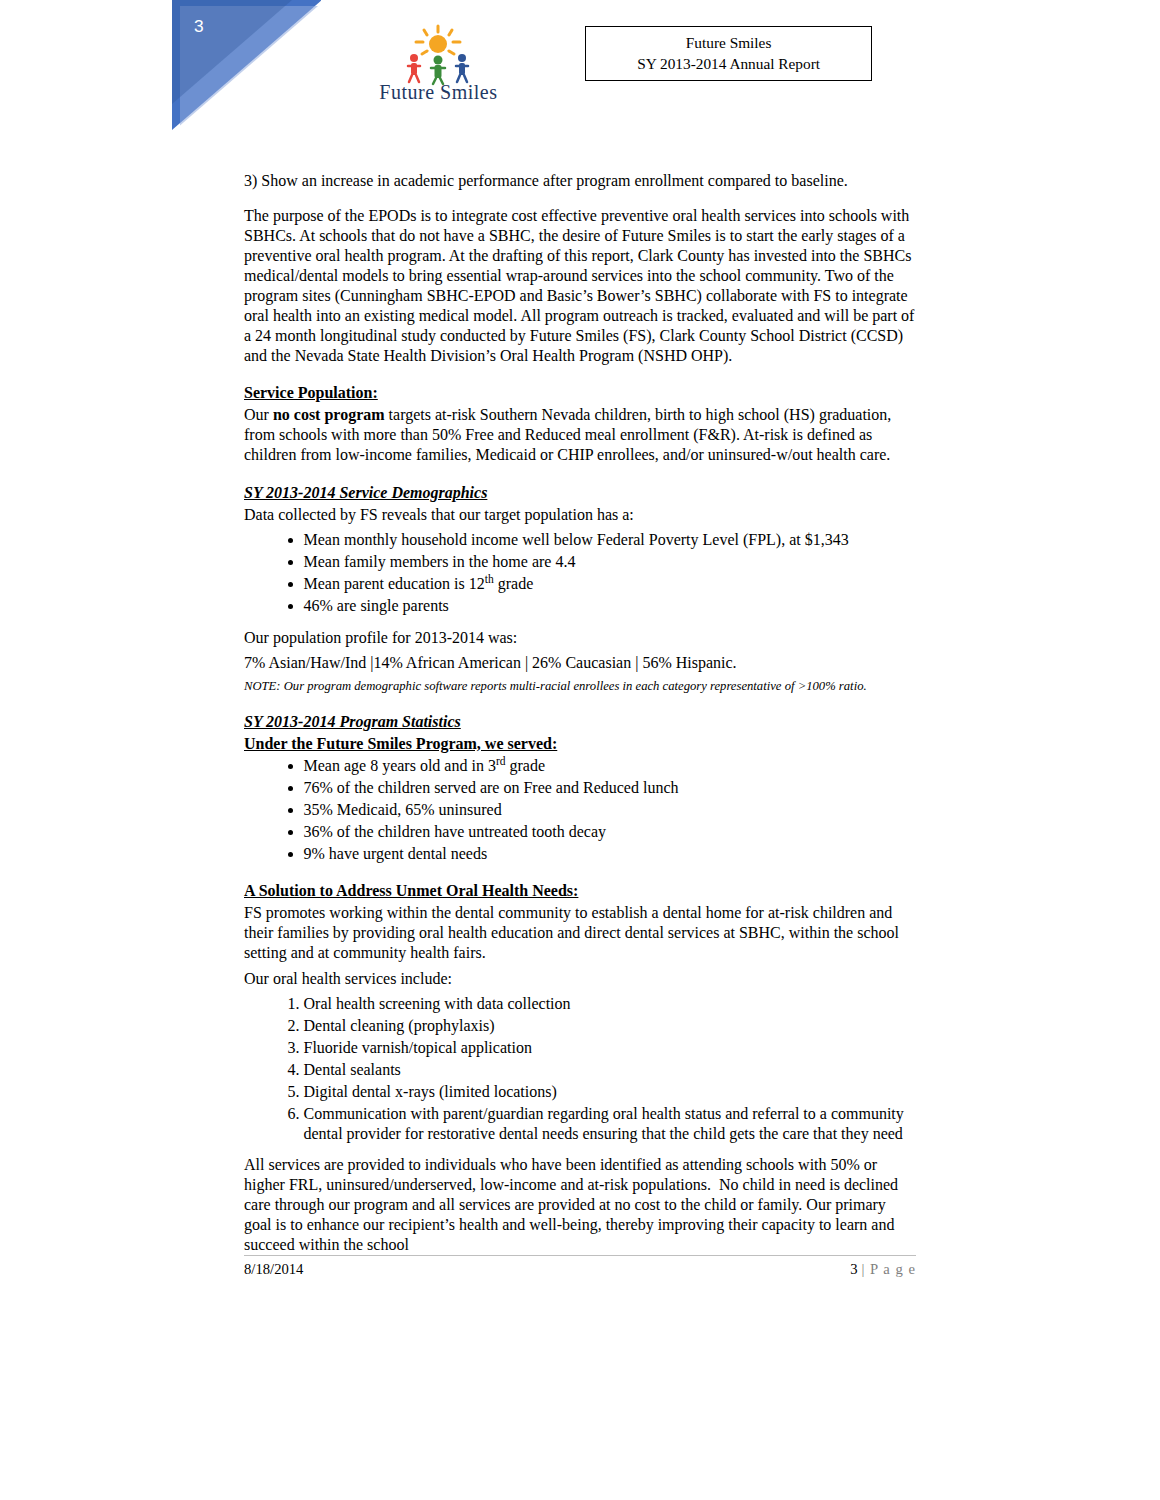3
Future Smiles
Future Smiles
SY 2013-2014 Annual Report
3) Show an increase in academic performance after program enrollment compared to baseline.
The purpose of the EPODs is to integrate cost effective preventive oral health services into schools with SBHCs. At schools that do not have a SBHC, the desire of Future Smiles is to start the early stages of a preventive oral health program. At the drafting of this report, Clark County has invested into the SBHCs medical/dental models to bring essential wrap-around services into the school community. Two of the program sites (Cunningham SBHC-EPOD and Basic’s Bower’s SBHC) collaborate with FS to integrate oral health into an existing medical model. All program outreach is tracked, evaluated and will be part of a 24 month longitudinal study conducted by Future Smiles (FS), Clark County School District (CCSD) and the Nevada State Health Division’s Oral Health Program (NSHD OHP).
Service Population:
Our no cost program targets at-risk Southern Nevada children, birth to high school (HS) graduation, from schools with more than 50% Free and Reduced meal enrollment (F&R). At-risk is defined as children from low-income families, Medicaid or CHIP enrollees, and/or uninsured-w/out health care.
SY 2013-2014 Service Demographics
Data collected by FS reveals that our target population has a:
Mean monthly household income well below Federal Poverty Level (FPL), at $1,343
Mean family members in the home are 4.4
Mean parent education is 12th grade
46% are single parents
Our population profile for 2013-2014 was:
7% Asian/Haw/Ind |14% African American | 26% Caucasian | 56% Hispanic.
NOTE: Our program demographic software reports multi-racial enrollees in each category representative of >100% ratio.
SY 2013-2014 Program Statistics
Under the Future Smiles Program, we served:
Mean age 8 years old and in 3rd grade
76% of the children served are on Free and Reduced lunch
35% Medicaid, 65% uninsured
36% of the children have untreated tooth decay
9% have urgent dental needs
A Solution to Address Unmet Oral Health Needs:
FS promotes working within the dental community to establish a dental home for at-risk children and their families by providing oral health education and direct dental services at SBHC, within the school setting and at community health fairs.
Our oral health services include:
Oral health screening with data collection
Dental cleaning (prophylaxis)
Fluoride varnish/topical application
Dental sealants
Digital dental x-rays (limited locations)
Communication with parent/guardian regarding oral health status and referral to a community dental provider for restorative dental needs ensuring that the child gets the care that they need
All services are provided to individuals who have been identified as attending schools with 50% or higher FRL, uninsured/underserved, low-income and at-risk populations. No child in need is declined care through our program and all services are provided at no cost to the child or family. Our primary goal is to enhance our recipient’s health and well-being, thereby improving their capacity to learn and succeed within the school
8/18/2014
3| P a g e